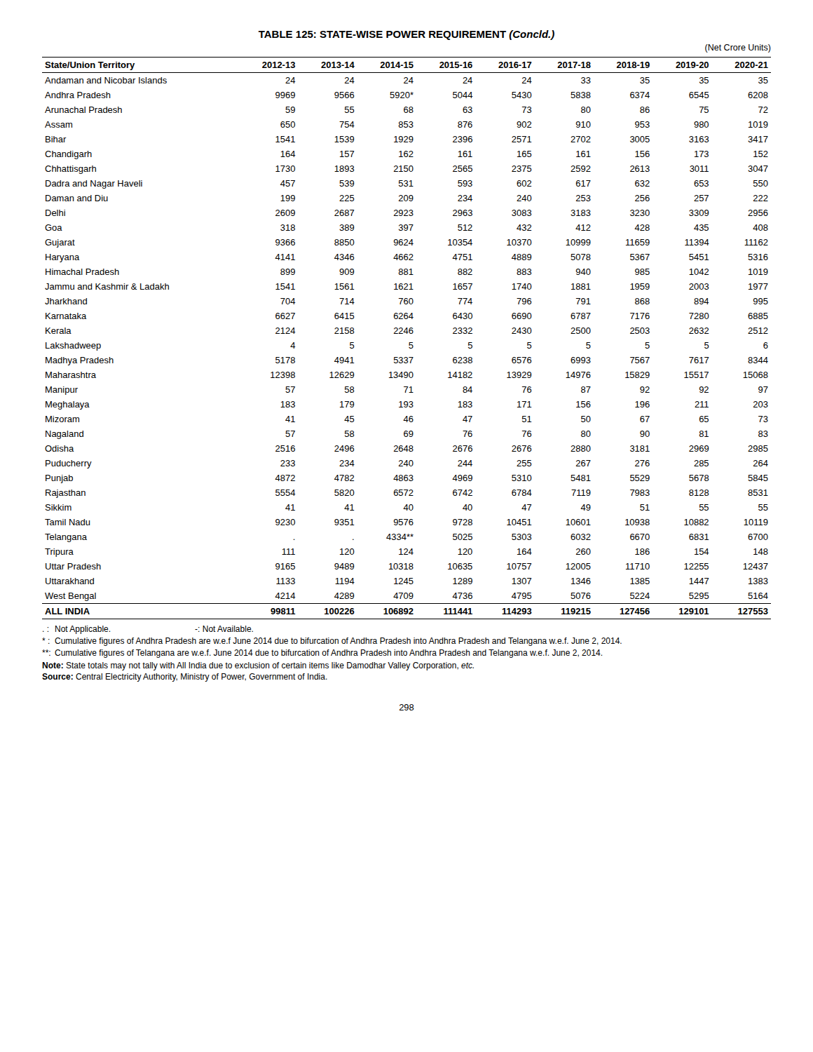TABLE 125: STATE-WISE POWER REQUIREMENT (Concld.)
(Net Crore Units)
| State/Union Territory | 2012-13 | 2013-14 | 2014-15 | 2015-16 | 2016-17 | 2017-18 | 2018-19 | 2019-20 | 2020-21 |
| --- | --- | --- | --- | --- | --- | --- | --- | --- | --- |
| Andaman and Nicobar Islands | 24 | 24 | 24 | 24 | 24 | 33 | 35 | 35 | 35 |
| Andhra Pradesh | 9969 | 9566 | 5920* | 5044 | 5430 | 5838 | 6374 | 6545 | 6208 |
| Arunachal Pradesh | 59 | 55 | 68 | 63 | 73 | 80 | 86 | 75 | 72 |
| Assam | 650 | 754 | 853 | 876 | 902 | 910 | 953 | 980 | 1019 |
| Bihar | 1541 | 1539 | 1929 | 2396 | 2571 | 2702 | 3005 | 3163 | 3417 |
| Chandigarh | 164 | 157 | 162 | 161 | 165 | 161 | 156 | 173 | 152 |
| Chhattisgarh | 1730 | 1893 | 2150 | 2565 | 2375 | 2592 | 2613 | 3011 | 3047 |
| Dadra and Nagar Haveli | 457 | 539 | 531 | 593 | 602 | 617 | 632 | 653 | 550 |
| Daman and Diu | 199 | 225 | 209 | 234 | 240 | 253 | 256 | 257 | 222 |
| Delhi | 2609 | 2687 | 2923 | 2963 | 3083 | 3183 | 3230 | 3309 | 2956 |
| Goa | 318 | 389 | 397 | 512 | 432 | 412 | 428 | 435 | 408 |
| Gujarat | 9366 | 8850 | 9624 | 10354 | 10370 | 10999 | 11659 | 11394 | 11162 |
| Haryana | 4141 | 4346 | 4662 | 4751 | 4889 | 5078 | 5367 | 5451 | 5316 |
| Himachal Pradesh | 899 | 909 | 881 | 882 | 883 | 940 | 985 | 1042 | 1019 |
| Jammu and Kashmir & Ladakh | 1541 | 1561 | 1621 | 1657 | 1740 | 1881 | 1959 | 2003 | 1977 |
| Jharkhand | 704 | 714 | 760 | 774 | 796 | 791 | 868 | 894 | 995 |
| Karnataka | 6627 | 6415 | 6264 | 6430 | 6690 | 6787 | 7176 | 7280 | 6885 |
| Kerala | 2124 | 2158 | 2246 | 2332 | 2430 | 2500 | 2503 | 2632 | 2512 |
| Lakshadweep | 4 | 5 | 5 | 5 | 5 | 5 | 5 | 5 | 6 |
| Madhya Pradesh | 5178 | 4941 | 5337 | 6238 | 6576 | 6993 | 7567 | 7617 | 8344 |
| Maharashtra | 12398 | 12629 | 13490 | 14182 | 13929 | 14976 | 15829 | 15517 | 15068 |
| Manipur | 57 | 58 | 71 | 84 | 76 | 87 | 92 | 92 | 97 |
| Meghalaya | 183 | 179 | 193 | 183 | 171 | 156 | 196 | 211 | 203 |
| Mizoram | 41 | 45 | 46 | 47 | 51 | 50 | 67 | 65 | 73 |
| Nagaland | 57 | 58 | 69 | 76 | 76 | 80 | 90 | 81 | 83 |
| Odisha | 2516 | 2496 | 2648 | 2676 | 2676 | 2880 | 3181 | 2969 | 2985 |
| Puducherry | 233 | 234 | 240 | 244 | 255 | 267 | 276 | 285 | 264 |
| Punjab | 4872 | 4782 | 4863 | 4969 | 5310 | 5481 | 5529 | 5678 | 5845 |
| Rajasthan | 5554 | 5820 | 6572 | 6742 | 6784 | 7119 | 7983 | 8128 | 8531 |
| Sikkim | 41 | 41 | 40 | 40 | 47 | 49 | 51 | 55 | 55 |
| Tamil Nadu | 9230 | 9351 | 9576 | 9728 | 10451 | 10601 | 10938 | 10882 | 10119 |
| Telangana | . | . | 4334** | 5025 | 5303 | 6032 | 6670 | 6831 | 6700 |
| Tripura | 111 | 120 | 124 | 120 | 164 | 260 | 186 | 154 | 148 |
| Uttar Pradesh | 9165 | 9489 | 10318 | 10635 | 10757 | 12005 | 11710 | 12255 | 12437 |
| Uttarakhand | 1133 | 1194 | 1245 | 1289 | 1307 | 1346 | 1385 | 1447 | 1383 |
| West Bengal | 4214 | 4289 | 4709 | 4736 | 4795 | 5076 | 5224 | 5295 | 5164 |
| ALL INDIA | 99811 | 100226 | 106892 | 111441 | 114293 | 119215 | 127456 | 129101 | 127553 |
. :
Not Applicable. -: Not Available.
* :
Cumulative figures of Andhra Pradesh are w.e.f June 2014 due to bifurcation of Andhra Pradesh into Andhra Pradesh and Telangana w.e.f. June 2, 2014.
**:
Cumulative figures of Telangana are w.e.f. June 2014 due to bifurcation of Andhra Pradesh into Andhra Pradesh and Telangana w.e.f. June 2, 2014.
Note: State totals may not tally with All India due to exclusion of certain items like Damodhar Valley Corporation, etc.
Source: Central Electricity Authority, Ministry of Power, Government of India.
298